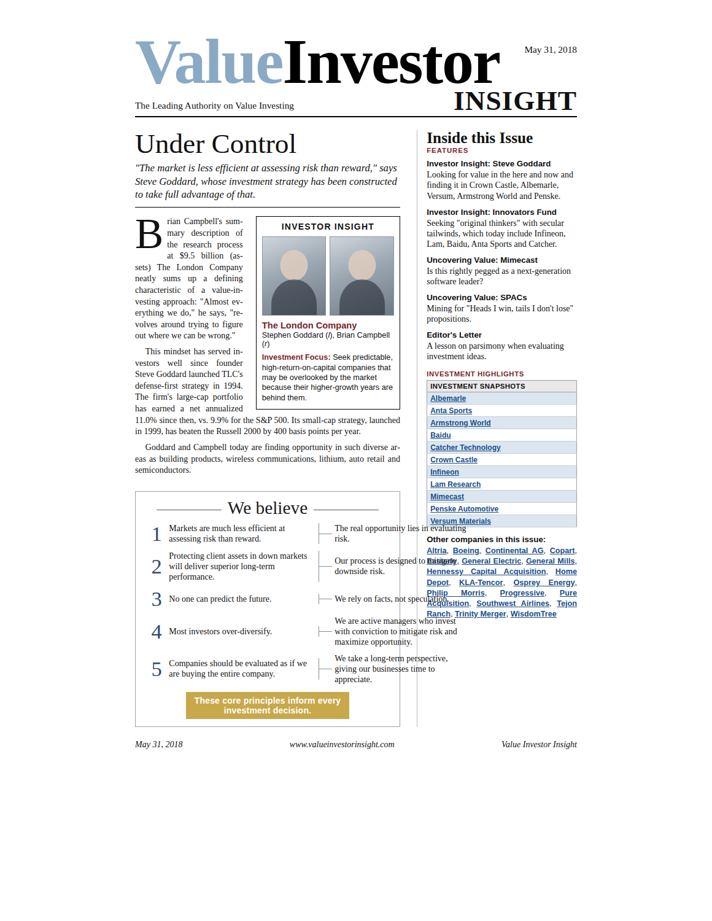May 31, 2018
Value Investor
The Leading Authority on Value Investing
INSIGHT
Under Control
"The market is less efficient at assessing risk than reward," says Steve Goddard, whose investment strategy has been constructed to take full advantage of that.
INVESTOR INSIGHT
The London Company
Stephen Goddard (l), Brian Campbell (r)
Investment Focus: Seek predictable, high-return-on-capital companies that may be overlooked by the market because their higher-growth years are behind them.
Brian Campbell's summary description of the research process at $9.5 billion (assets) The London Company neatly sums up a defining characteristic of a value-investing approach: "Almost everything we do," he says, "revolves around trying to figure out where we can be wrong."
This mindset has served investors well since founder Steve Goddard launched TLC's defense-first strategy in 1994. The firm's large-cap portfolio has earned a net annualized 11.0% since then, vs. 9.9% for the S&P 500. Its small-cap strategy, launched in 1999, has beaten the Russell 2000 by 400 basis points per year.
Goddard and Campbell today are finding opportunity in such diverse areas as building products, wireless communications, lithium, auto retail and semiconductors.
We believe
1
Markets are much less efficient at assessing risk than reward.
The real opportunity lies in evaluating risk.
2
Protecting client assets in down markets will deliver superior long-term performance.
Our process is designed to mitigate downside risk.
3
No one can predict the future.
We rely on facts, not speculation.
4
Most investors over-diversify.
We are active managers who invest with conviction to mitigate risk and maximize opportunity.
5
Companies should be evaluated as if we are buying the entire company.
We take a long-term perspective, giving our businesses time to appreciate.
These core principles inform every investment decision.
Inside this Issue
FEATURES
Investor Insight: Steve Goddard
Looking for value in the here and now and finding it in Crown Castle, Albemarle, Versum, Armstrong World and Penske.
Investor Insight: Innovators Fund
Seeking "original thinkers" with secular tailwinds, which today include Infineon, Lam, Baidu, Anta Sports and Catcher.
Uncovering Value: Mimecast
Is this rightly pegged as a next-generation software leader?
Uncovering Value: SPACs
Mining for "Heads I win, tails I don't lose" propositions.
Editor's Letter
A lesson on parsimony when evaluating investment ideas.
INVESTMENT HIGHLIGHTS
| INVESTMENT SNAPSHOTS |
| --- |
| Albemarle |
| Anta Sports |
| Armstrong World |
| Baidu |
| Catcher Technology |
| Crown Castle |
| Infineon |
| Lam Research |
| Mimecast |
| Penske Automotive |
| Versum Materials |
Other companies in this issue:
Altria, Boeing, Continental AG, Copart, Easterly, General Electric, General Mills, Hennessy Capital Acquisition, Home Depot, KLA-Tencor, Osprey Energy, Philip Morris, Progressive, Pure Acquisition, Southwest Airlines, Tejon Ranch, Trinity Merger, WisdomTree
May 31, 2018
www.valueinvestorinsight.com
Value Investor Insight